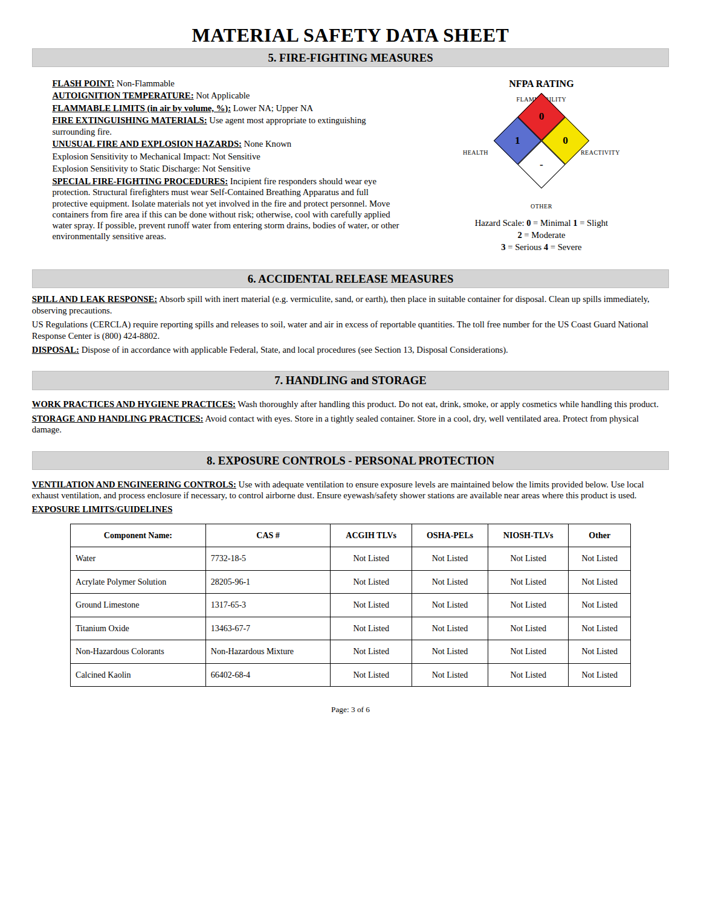MATERIAL SAFETY DATA SHEET
5. FIRE-FIGHTING MEASURES
FLASH POINT: Non-Flammable
AUTOIGNITION TEMPERATURE: Not Applicable
FLAMMABLE LIMITS (in air by volume, %): Lower NA; Upper NA
FIRE EXTINGUISHING MATERIALS: Use agent most appropriate to extinguishing surrounding fire.
UNUSUAL FIRE AND EXPLOSION HAZARDS: None Known
Explosion Sensitivity to Mechanical Impact: Not Sensitive
Explosion Sensitivity to Static Discharge: Not Sensitive
SPECIAL FIRE-FIGHTING PROCEDURES: Incipient fire responders should wear eye protection. Structural firefighters must wear Self-Contained Breathing Apparatus and full protective equipment. Isolate materials not yet involved in the fire and protect personnel. Move containers from fire area if this can be done without risk; otherwise, cool with carefully applied water spray. If possible, prevent runoff water from entering storm drains, bodies of water, or other environmentally sensitive areas.
NFPA RATING
FLAMMABILITY
HEALTH
REACTIVITY
OTHER
0
0
1
-
Hazard Scale: 0 = Minimal 1 = Slight
2 = Moderate
3 = Serious 4 = Severe
6. ACCIDENTAL RELEASE MEASURES
SPILL AND LEAK RESPONSE: Absorb spill with inert material (e.g. vermiculite, sand, or earth), then place in suitable container for disposal. Clean up spills immediately, observing precautions.
US Regulations (CERCLA) require reporting spills and releases to soil, water and air in excess of reportable quantities. The toll free number for the US Coast Guard National Response Center is (800) 424-8802.
DISPOSAL: Dispose of in accordance with applicable Federal, State, and local procedures (see Section 13, Disposal Considerations).
7. HANDLING and STORAGE
WORK PRACTICES AND HYGIENE PRACTICES: Wash thoroughly after handling this product. Do not eat, drink, smoke, or apply cosmetics while handling this product.
STORAGE AND HANDLING PRACTICES: Avoid contact with eyes. Store in a tightly sealed container. Store in a cool, dry, well ventilated area. Protect from physical damage.
8. EXPOSURE CONTROLS - PERSONAL PROTECTION
VENTILATION AND ENGINEERING CONTROLS: Use with adequate ventilation to ensure exposure levels are maintained below the limits provided below. Use local exhaust ventilation, and process enclosure if necessary, to control airborne dust. Ensure eyewash/safety shower stations are available near areas where this product is used.
EXPOSURE LIMITS/GUIDELINES
| Component Name: | CAS # | ACGIH TLVs | OSHA-PELs | NIOSH-TLVs | Other |
| --- | --- | --- | --- | --- | --- |
| Water | 7732-18-5 | Not Listed | Not Listed | Not Listed | Not Listed |
| Acrylate Polymer Solution | 28205-96-1 | Not Listed | Not Listed | Not Listed | Not Listed |
| Ground Limestone | 1317-65-3 | Not Listed | Not Listed | Not Listed | Not Listed |
| Titanium Oxide | 13463-67-7 | Not Listed | Not Listed | Not Listed | Not Listed |
| Non-Hazardous Colorants | Non-Hazardous Mixture | Not Listed | Not Listed | Not Listed | Not Listed |
| Calcined Kaolin | 66402-68-4 | Not Listed | Not Listed | Not Listed | Not Listed |
Page: 3 of 6